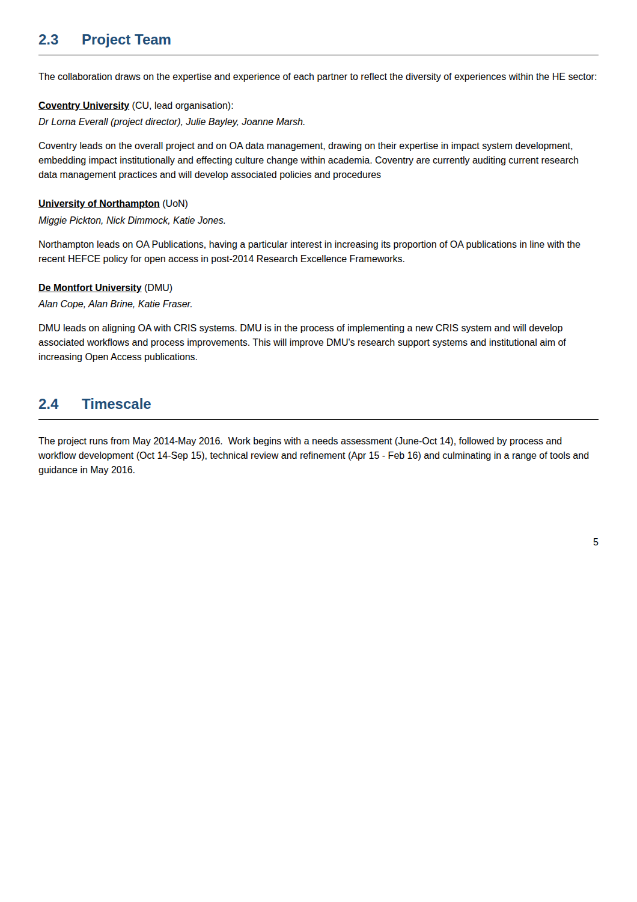2.3 Project Team
The collaboration draws on the expertise and experience of each partner to reflect the diversity of experiences within the HE sector:
Coventry University (CU, lead organisation):
Dr Lorna Everall (project director), Julie Bayley, Joanne Marsh.
Coventry leads on the overall project and on OA data management, drawing on their expertise in impact system development, embedding impact institutionally and effecting culture change within academia. Coventry are currently auditing current research data management practices and will develop associated policies and procedures
University of Northampton (UoN)
Miggie Pickton, Nick Dimmock, Katie Jones.
Northampton leads on OA Publications, having a particular interest in increasing its proportion of OA publications in line with the recent HEFCE policy for open access in post-2014 Research Excellence Frameworks.
De Montfort University (DMU)
Alan Cope, Alan Brine, Katie Fraser.
DMU leads on aligning OA with CRIS systems. DMU is in the process of implementing a new CRIS system and will develop associated workflows and process improvements. This will improve DMU's research support systems and institutional aim of increasing Open Access publications.
2.4 Timescale
The project runs from May 2014-May 2016. Work begins with a needs assessment (June-Oct 14), followed by process and workflow development (Oct 14-Sep 15), technical review and refinement (Apr 15 - Feb 16) and culminating in a range of tools and guidance in May 2016.
5